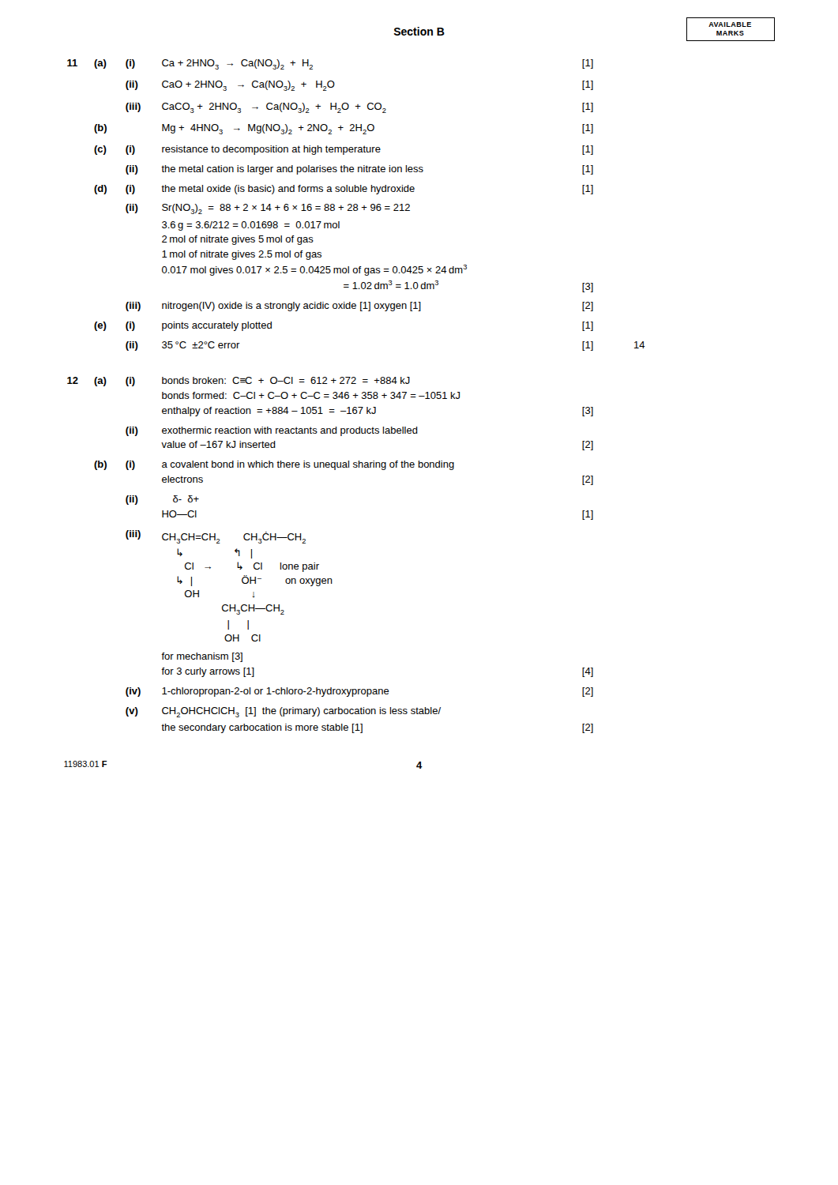AVAILABLE
MARKS
Section B
| 11 | (a) | (i) | Ca + 2HNO 3 → Ca(NO 3 ) 2 + H 2 | [1] | |
| | | (ii) | CaO + 2HNO 3 → Ca(NO 3 ) 2 + H 2 O | [1] | |
| | | (iii) | CaCO 3 + 2HNO 3 → Ca(NO 3 ) 2 + H 2 O + CO 2 | [1] | |
| | (b) | | Mg + 4HNO 3 → Mg(NO 3 ) 2 + 2NO 2 + 2H 2 O | [1] | |
| | (c) | (i) | resistance to decomposition at high temperature | [1] | |
| | | (ii) | the metal cation is larger and polarises the nitrate ion less | [1] | |
| | (d) | (i) | the metal oxide (is basic) and forms a soluble hydroxide | [1] | |
| | | (ii) | Sr(NO 3 ) 2 = 88 + 2 × 14 + 6 × 16 = 88 + 28 + 96 = 212 3.6 g = 3.6/212 = 0.01698 = 0.017 mol 2 mol of nitrate gives 5 mol of gas 1 mol of nitrate gives 2.5 mol of gas 0.017 mol gives 0.017 × 2.5 = 0.0425 mol of gas = 0.0425 × 24 dm 3 = 1.02 dm 3 = 1.0 dm 3 | [3] | |
| | | (iii) | nitrogen(IV) oxide is a strongly acidic oxide [1] oxygen [1] | [2] | |
| | (e) | (i) | points accurately plotted | [1] | |
| | | (ii) | 35 °C ±2°C error | [1] | 14 |
| 12 | (a) | (i) | bonds broken: C ≡ C + O–Cl = 612 + 272 = +884 kJ bonds formed: C–Cl + C–O + C–C = 346 + 358 + 347 = –1051 kJ enthalpy of reaction = +884 – 1051 = –167 kJ | [3] | |
| | | (ii) | exothermic reaction with reactants and products labelled value of –167 kJ inserted | [2] | |
| | (b) | (i) | a covalent bond in which there is unequal sharing of the bonding electrons | [2] | |
| | | (ii) | δ- δ+ HO—Cl | [1] | |
| | | (iii) | CH 3 CH=CH 2 CH 3 ĊH—CH 2 ↳ ↰ / Cl → ↳ Cl lone pair ↳ / ÖH⁻ on oxygen OH ↓ CH 3 CH—CH 2 / / OH Cl for mechanism [3] for 3 curly arrows [1] | [4] | |
| | | (iv) | 1-chloropropan-2-ol or 1-chloro-2-hydroxypropane | [2] | |
| | | (v) | CH 2 OHCHClCH 3 [1] the (primary) carbocation is less stable/ the secondary carbocation is more stable [1] | [2] | |
11983.01 F 4